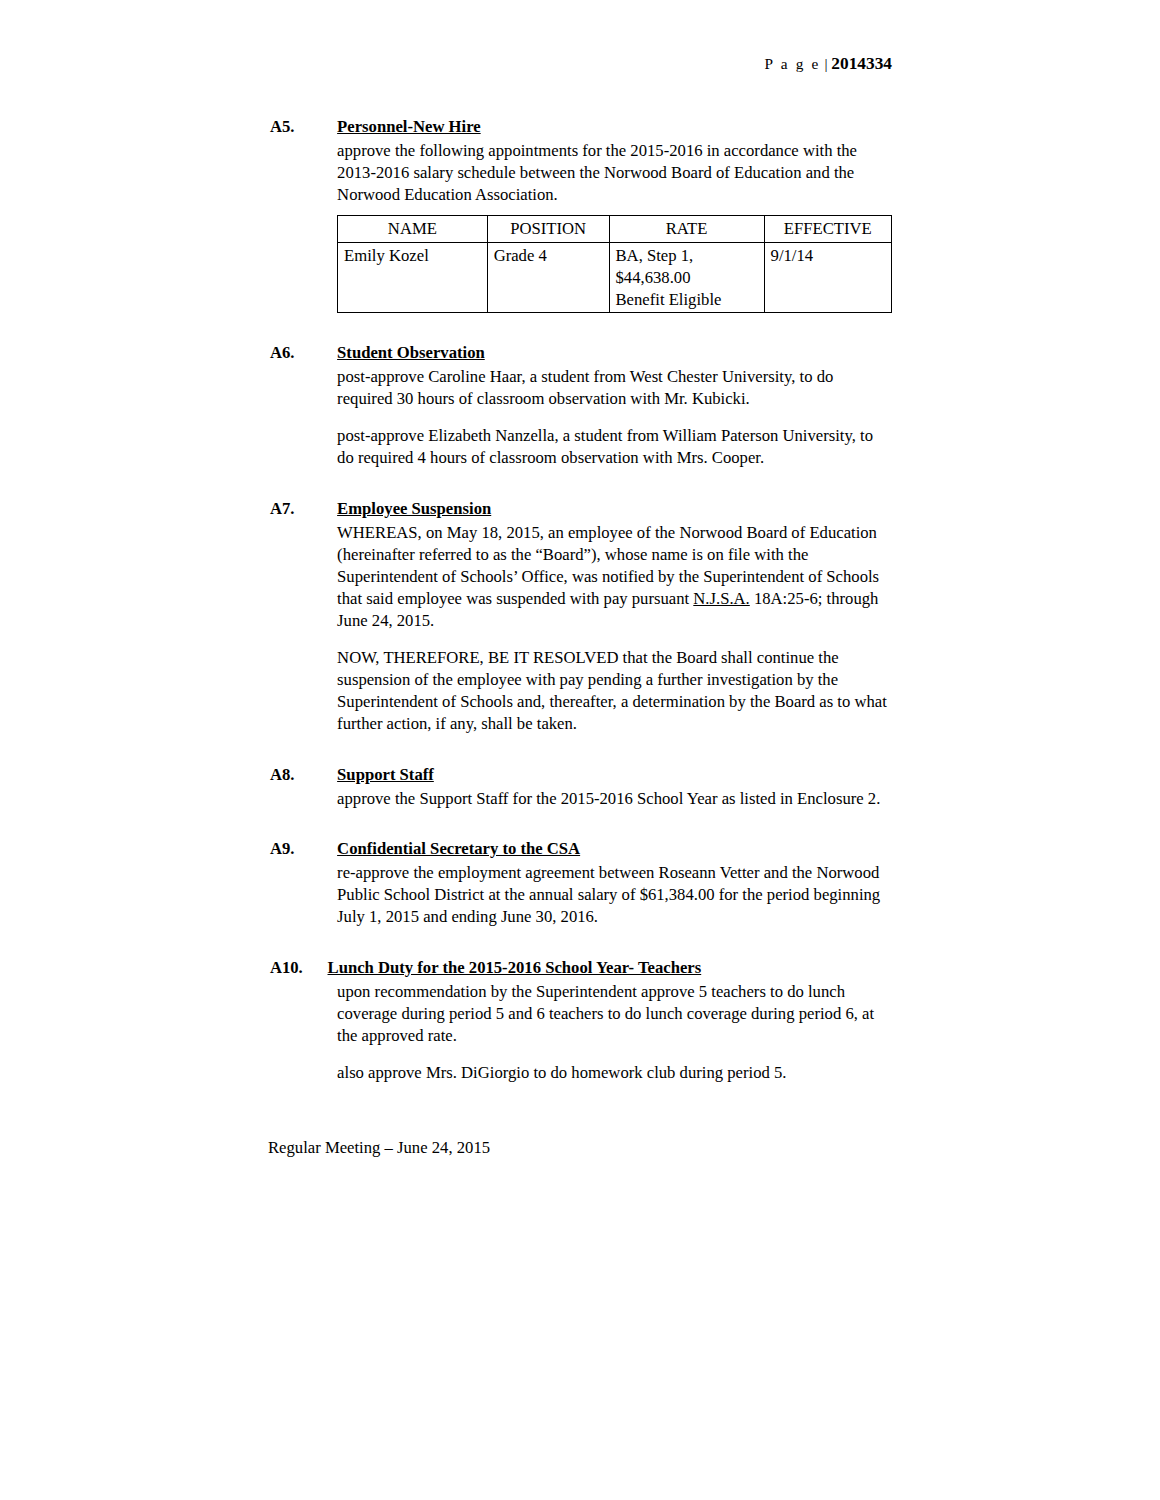P a g e | 2014334
A5.
Personnel-New Hire
approve the following appointments for the 2015-2016 in accordance with the 2013-2016 salary schedule between the Norwood Board of Education and the Norwood Education Association.
| NAME | POSITION | RATE | EFFECTIVE |
| --- | --- | --- | --- |
| Emily Kozel | Grade 4 | BA, Step 1, $44,638.00 Benefit Eligible | 9/1/14 |
A6.
Student Observation
post-approve Caroline Haar, a student from West Chester University, to do required 30 hours of classroom observation with Mr. Kubicki.
post-approve Elizabeth Nanzella, a student from William Paterson University, to do required 4 hours of classroom observation with Mrs. Cooper.
A7.
Employee Suspension
WHEREAS, on May 18, 2015, an employee of the Norwood Board of Education (hereinafter referred to as the “Board”), whose name is on file with the Superintendent of Schools’ Office, was notified by the Superintendent of Schools that said employee was suspended with pay pursuant N.J.S.A. 18A:25-6; through June 24, 2015.
NOW, THEREFORE, BE IT RESOLVED that the Board shall continue the suspension of the employee with pay pending a further investigation by the Superintendent of Schools and, thereafter, a determination by the Board as to what further action, if any, shall be taken.
A8.
Support Staff
approve the Support Staff for the 2015-2016 School Year as listed in Enclosure 2.
A9.
Confidential Secretary to the CSA
re-approve the employment agreement between Roseann Vetter and the Norwood Public School District at the annual salary of $61,384.00 for the period beginning July 1, 2015 and ending June 30, 2016.
A10.
Lunch Duty for the 2015-2016 School Year- Teachers
upon recommendation by the Superintendent approve 5 teachers to do lunch coverage during period 5 and 6 teachers to do lunch coverage during period 6, at the approved rate.
also approve Mrs. DiGiorgio to do homework club during period 5.
Regular Meeting – June 24, 2015